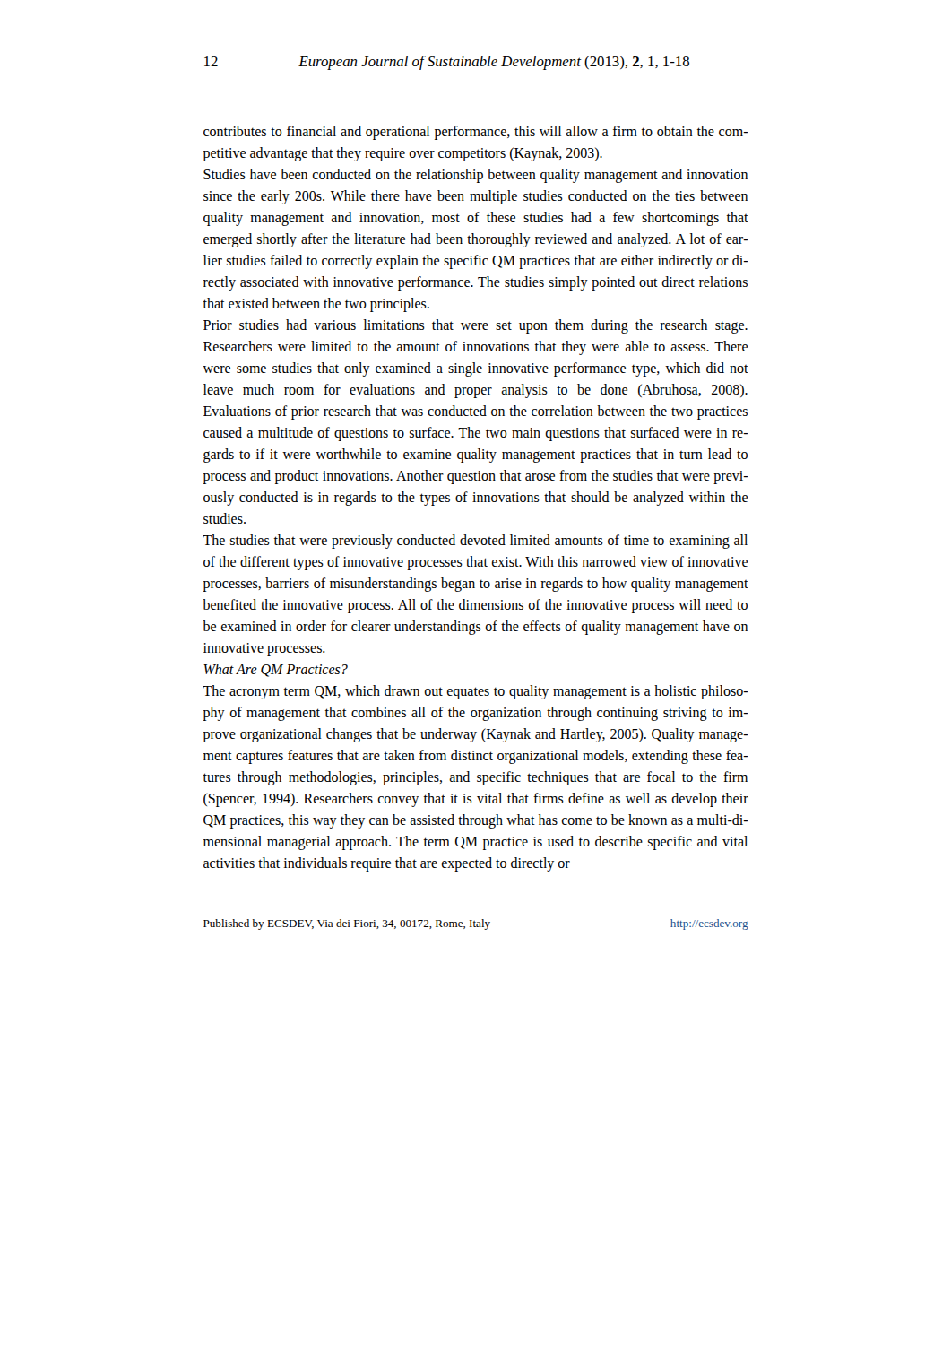12 European Journal of Sustainable Development (2013), 2, 1, 1-18
contributes to financial and operational performance, this will allow a firm to obtain the competitive advantage that they require over competitors (Kaynak, 2003).
Studies have been conducted on the relationship between quality management and innovation since the early 200s. While there have been multiple studies conducted on the ties between quality management and innovation, most of these studies had a few shortcomings that emerged shortly after the literature had been thoroughly reviewed and analyzed. A lot of earlier studies failed to correctly explain the specific QM practices that are either indirectly or directly associated with innovative performance. The studies simply pointed out direct relations that existed between the two principles.
Prior studies had various limitations that were set upon them during the research stage. Researchers were limited to the amount of innovations that they were able to assess. There were some studies that only examined a single innovative performance type, which did not leave much room for evaluations and proper analysis to be done (Abruhosa, 2008). Evaluations of prior research that was conducted on the correlation between the two practices caused a multitude of questions to surface. The two main questions that surfaced were in regards to if it were worthwhile to examine quality management practices that in turn lead to process and product innovations. Another question that arose from the studies that were previously conducted is in regards to the types of innovations that should be analyzed within the studies.
The studies that were previously conducted devoted limited amounts of time to examining all of the different types of innovative processes that exist. With this narrowed view of innovative processes, barriers of misunderstandings began to arise in regards to how quality management benefited the innovative process. All of the dimensions of the innovative process will need to be examined in order for clearer understandings of the effects of quality management have on innovative processes.
What Are QM Practices?
The acronym term QM, which drawn out equates to quality management is a holistic philosophy of management that combines all of the organization through continuing striving to improve organizational changes that be underway (Kaynak and Hartley, 2005). Quality management captures features that are taken from distinct organizational models, extending these features through methodologies, principles, and specific techniques that are focal to the firm (Spencer, 1994). Researchers convey that it is vital that firms define as well as develop their QM practices, this way they can be assisted through what has come to be known as a multi-dimensional managerial approach. The term QM practice is used to describe specific and vital activities that individuals require that are expected to directly or
Published by ECSDEV, Via dei Fiori, 34, 00172, Rome, Italy http://ecsdev.org